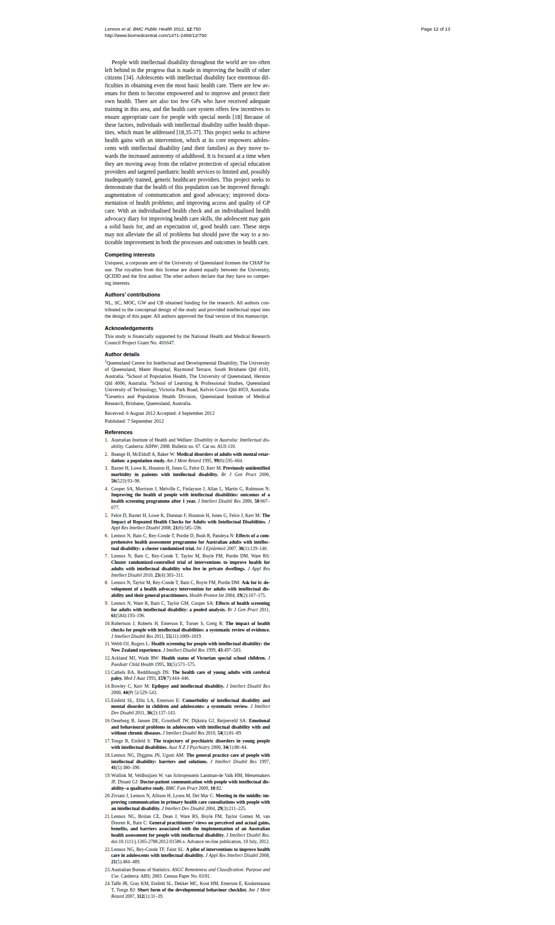Lennox et al. BMC Public Health 2012, 12:750
http://www.biomedcentral.com/1471-2458/12/750
Page 12 of 13
People with intellectual disability throughout the world are too often left behind in the progress that is made in improving the health of other citizens [34]. Adolescents with intellectual disability face enormous difficulties in obtaining even the most basic health care. There are few avenues for them to become empowered and to improve and protect their own health. There are also too few GPs who have received adequate training in this area, and the health care system offers few incentives to ensure appropriate care for people with special needs [18] Because of these factors, individuals with intellectual disability suffer health disparities, which must be addressed [18,35-37]. This project seeks to achieve health gains with an intervention, which at its core empowers adolescents with intellectual disability (and their families) as they move towards the increased autonomy of adulthood. It is focused at a time when they are moving away from the relative protection of special education providers and targeted paediatric health services to limited and, possibly inadequately trained, generic healthcare providers. This project seeks to demonstrate that the health of this population can be improved through: augmentation of communication and good advocacy; improved documentation of health problems; and improving access and quality of GP care. With an individualised health check and an individualised health advocacy diary for improving health care skills, the adolescent may gain a solid basis for, and an expectation of, good health care. These steps may not alleviate the all of problems but should pave the way to a noticeable improvement in both the processes and outcomes in health care.
Competing interests
Uniquest, a corporate arm of the University of Queensland licenses the CHAP for use. The royalties from this license are shared equally between the University, QCIDD and the first author. The other authors declare that they have no competing interests.
Authors’ contributions
NL, SC, MOC, GW and CB obtained funding for the research. All authors contributed to the conceptual design of the study and provided intellectual input into the design of this paper. All authors approved the final version of this manuscript.
Acknowledgements
This study is financially supported by the National Health and Medical Research Council Project Grant No. 401647.
Author details
1Queensland Centre for Intellectual and Developmental Disability, The University of Queensland, Mater Hospital, Raymond Terrace, South Brisbane Qld 4101, Australia. 2School of Population Health, The University of Queensland, Herston Qld 4006, Australia. 3School of Learning & Professional Studies, Queensland University of Technology, Victoria Park Road, Kelvin Grove Qld 4059, Australia. 4Genetics and Population Health Division, Queensland Institute of Medical Research, Brisbane, Queensland, Australia.
Received: 6 August 2012 Accepted: 4 September 2012
Published: 7 September 2012
References
Australian Institute of Health and Welfare: Disability in Australia: Intellectual disability. Canberra: AIHW; 2008. Bulletin no. 67. Cat no. AUS 110.
Beange H, McElduff A, Baker W: Medical disorders of adults with mental retardation: a population study. Am J Ment Retard 1995, 99(6):595–604.
Baxter H, Lowe K, Houston H, Jones G, Felce D, Kerr M: Previously unidentified morbidity in patients with intellectual disability. Br J Gen Pract 2006, 56(523):93–98.
Cooper SA, Morrison J, Melville C, Finlayson J, Allan L, Martin G, Robinson N: Improving the health of people with intellectual disabilities: outcomes of a health screening programme after 1 year. J Intellect Disabil Res 2006, 50:667–677.
Felce D, Baxter H, Lowe K, Dunstan F, Houston H, Jones G, Felce J, Kerr M: The Impact of Repeated Health Checks for Adults with Intellectual Disabilities. J Appl Res Intellect Disabil 2008, 21(6):585–596.
Lennox N, Bain C, Rey-Conde T, Purdie D, Bush R, Pandeya N: Effects of a comprehensive health assessment programme for Australian adults with intellectual disability: a cluster randomized trial. Int J Epidemiol 2007, 36(1):139–146.
Lennox N, Bain C, Rey-Conde T, Taylor M, Boyle FM, Purdie DM, Ware RS: Cluster randomized-controlled trial of interventions to improve health for adults with intellectual disability who live in private dwellings. J Appl Res Intellect Disabil 2010, 23(4):303–311.
Lennox N, Taylor M, Rey-Conde T, Bain C, Boyle FM, Purdie DM: Ask for it: development of a health advocacy intervention for adults with intellectual disability and their general practitioners. Health Promot Int 2004, 19(2):167–175.
Lennox N, Ware R, Bain C, Taylor GM, Cooper SA: Effects of health screening for adults with intellectual disability: a pooled analysis. Br J Gen Pract 2011, 61(584):193–196.
Robertson J, Roberts H, Emerson E, Turner S, Greig R: The impact of health checks for people with intellectual disabilities: a systematic review of evidence. J Intellect Disabil Res 2011, 55(11):1009–1019.
Webb OJ, Rogers L: Health screening for people with intellectual disability: the New Zealand experience. J Intellect Disabil Res 1999, 43:497–503.
Ackland MJ, Wade RW: Health status of Victorian special school children. J Paediatr Child Health 1995, 31(5):571–575.
Cathels BA, Reddihough DS: The health care of young adults with cerebral palsy. Med J Aust 1993, 159(7):444–446.
Bowley C, Kerr M: Epilepsy and intellectual disability. J Intellect Disabil Res 2000, 44(Pt 5):529–543.
Einfeld SL, Ellis LA, Emerson E: Comorbidity of intellectual disability and mental disorder in children and adolescents: a systematic review. J Intellect Dev Disabil 2011, 36(2):137–143.
Oeseburg B, Jansen DE, Groothoff JW, Dijkstra GJ, Reijneveld SA: Emotional and behavioural problems in adolescents with intellectual disability with and without chronic diseases. J Intellect Disabil Res 2010, 54(1):81–89.
Tonge B, Einfeld S: The trajectory of psychiatric disorders in young people with intellectual disabilities. Aust N Z J Psychiatry 2000, 34(1):80–84.
Lennox NG, Diggens JN, Ugoni AM: The general practice care of people with intellectual disability: barriers and solutions. J Intellect Disabil Res 1997, 41(5):380–390.
Wullink M, Veldhuijzen W, van Schrojenstein Lantman-de Valk HM, Metsemakers JF, Dinant GJ: Doctor-patient communication with people with intellectual disability–a qualitative study. BMC Fam Pract 2009, 10:82.
Ziviani J, Lennox N, Allison H, Lyons M, Del Mar C: Meeting in the middle: improving communication in primary health care consultations with people with an intellectual disability. J Intellect Dev Disabil 2004, 29(3):211–225.
Lennox NG, Brolan CE, Dean J, Ware RS, Boyle FM, Taylor Gomez M, van Dooren K, Bain C: General practitioners’ views on perceived and actual gains, benefits, and barriers associated with the implementation of an Australian health assessment for people with intellectual disability. J Intellect Disabil Res. doi:10.1111/j.1365-2788.2012.01586.x. Advance on-line publication, 10 July, 2012.
Lennox NG, Rey-Conde TF, Faint SL: A pilot of interventions to improve health care in adolescents with intellectual disability. J Appl Res Intellect Disabil 2008, 21(5):484–489.
Australian Bureau of Statistics: ASGC Remoteness and Classification: Purpose and Use. Canberra: ABS; 2003. Census Paper No. 03/01.
Taffe JR, Gray KM, Einfeld SL, Dekker MC, Koot HM, Emerson E, Koskentausta T, Tonge BJ: Short form of the developmental behaviour checklist. Am J Ment Retard 2007, 112(1):31–39.